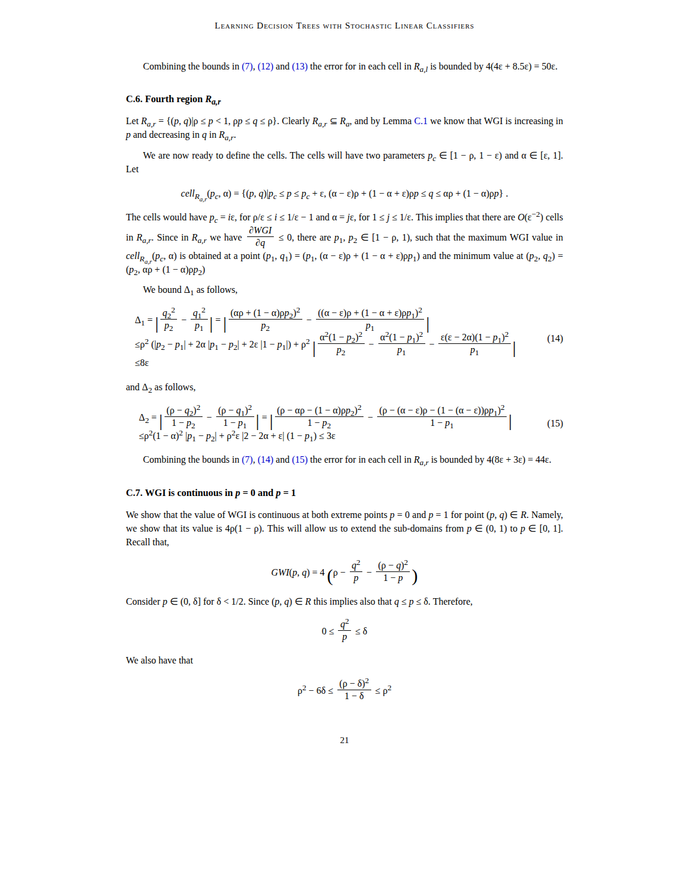Learning Decision Trees with Stochastic Linear Classifiers
Combining the bounds in (7), (12) and (13) the error for in each cell in Ra,l is bounded by 4(4ε + 8.5ε) = 50ε.
C.6. Fourth region Ra,r
Let Ra,r = {(p, q)|ρ ≤ p < 1, ρp ≤ q ≤ ρ}. Clearly Ra,r ⊆ Ra, and by Lemma C.1 we know that WGI is increasing in p and decreasing in q in Ra,r.
We are now ready to define the cells. The cells will have two parameters pc ∈ [1 − ρ, 1 − ε) and α ∈ [ε, 1]. Let
cellRa,r(pc, α) = {(p, q)|pc ≤ p ≤ pc + ε, (α − ε)ρ + (1 − α + ε)ρp ≤ q ≤ αρ + (1 − α)ρp} .
The cells would have pc = iε, for ρ/ε ≤ i ≤ 1/ε − 1 and α = jε, for 1 ≤ j ≤ 1/ε. This implies that there are O(ε−2) cells in Ra,r. Since in Ra,r we have ∂WGI∂q ≤ 0, there are p1, p2 ∈ [1 − ρ, 1), such that the maximum WGI value in cellRa,r(pc, α) is obtained at a point (p1, q1) = (p1, (α − ε)ρ + (1 − α + ε)ρp1) and the minimum value at (p2, q2) = (p2, αρ + (1 − α)ρp2)
We bound Δ1 as follows,
Δ1 = |q22 p2 − q12 p1| = |(αρ + (1 − α)ρp2)2 p2 − ((α − ε)ρ + (1 − α + ε)ρp1)2 p1| ≤ρ2 (|p2 − p1| + 2α |p1 − p2| + 2ε |1 − p1|) + ρ2 |α2(1 − p2)2 p2 − α2(1 − p1)2 p1 − ε(ε − 2α)(1 − p1)2 p1| ≤8ε
(14)
and Δ2 as follows,
Δ2 = |(ρ − q2)21 − p2 − (ρ − q1)21 − p1| = |(ρ − αρ − (1 − α)ρp2)21 − p2 − (ρ − (α − ε)ρ − (1 − (α − ε))ρp1)21 − p1| ≤ρ2(1 − α)2 |p1 − p2| + ρ2ε |2 − 2α + ε| (1 − p1) ≤ 3ε
(15)
Combining the bounds in (7), (14) and (15) the error for in each cell in Ra,r is bounded by 4(8ε + 3ε) = 44ε.
C.7. WGI is continuous in p = 0 and p = 1
We show that the value of WGI is continuous at both extreme points p = 0 and p = 1 for point (p, q) ∈ R. Namely, we show that its value is 4ρ(1 − ρ). This will allow us to extend the sub-domains from p ∈ (0, 1) to p ∈ [0, 1]. Recall that,
GWI(p, q) = 4 (ρ − q2 p − (ρ − q)21 − p)
Consider p ∈ (0, δ] for δ < 1/2. Since (p, q) ∈ R this implies also that q ≤ p ≤ δ. Therefore,
0 ≤ q2 p ≤ δ
We also have that
ρ2 − 6δ ≤ (ρ − δ)21 − δ ≤ ρ2
21